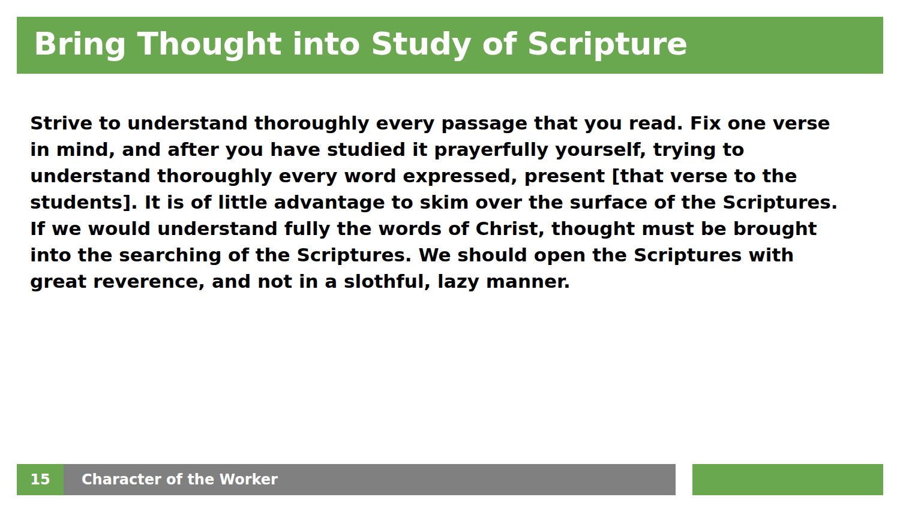Bring Thought into Study of Scripture
Strive to understand thoroughly every passage that you read. Fix one verse in mind, and after you have studied it prayerfully yourself, trying to understand thoroughly every word expressed, present [that verse to the students]. It is of little advantage to skim over the surface of the Scriptures. If we would understand fully the words of Christ, thought must be brought into the searching of the Scriptures. We should open the Scriptures with great reverence, and not in a slothful, lazy manner.
15
Character of the Worker